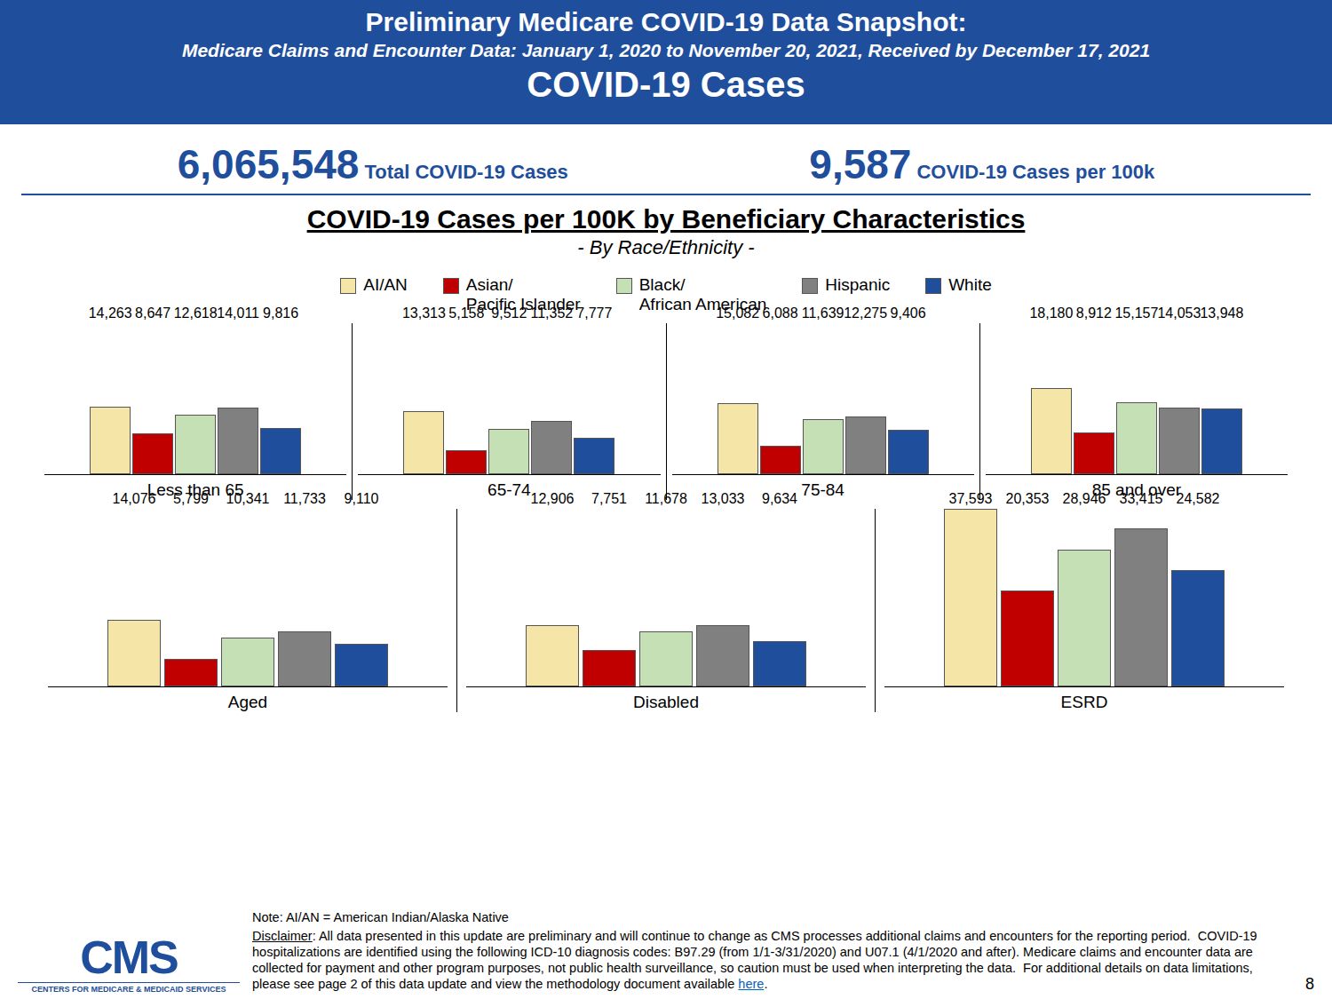Preliminary Medicare COVID-19 Data Snapshot:
Medicare Claims and Encounter Data: January 1, 2020 to November 20, 2021, Received by December 17, 2021
COVID-19 Cases
6,065,548 Total COVID-19 Cases
9,587 COVID-19 Cases per 100k
COVID-19 Cases per 100K by Beneficiary Characteristics
- By Race/Ethnicity -
AI/AN
Asian/
Pacific Islander
Black/
African American
Hispanic
White
14,263
8,647
12,618
14,011
9,816
Less than 65
13,313
5,158
9,512
11,352
7,777
65-74
15,082
6,088
11,639
12,275
9,406
75-84
18,180
8,912
15,157
14,053
13,948
85 and over
14,076
5,799
10,341
11,733
9,110
Aged
12,906
7,751
11,678
13,033
9,634
Disabled
37,593
20,353
28,946
33,415
24,582
ESRD
CMS
CENTERS FOR MEDICARE & MEDICAID SERVICES
Note: AI/AN = American Indian/Alaska Native
Disclaimer: All data presented in this update are preliminary and will continue to change as CMS processes additional claims and encounters for the reporting period. COVID-19 hospitalizations are identified using the following ICD-10 diagnosis codes: B97.29 (from 1/1-3/31/2020) and U07.1 (4/1/2020 and after). Medicare claims and encounter data are collected for payment and other program purposes, not public health surveillance, so caution must be used when interpreting the data. For additional details on data limitations, please see page 2 of this data update and view the methodology document available here.
8